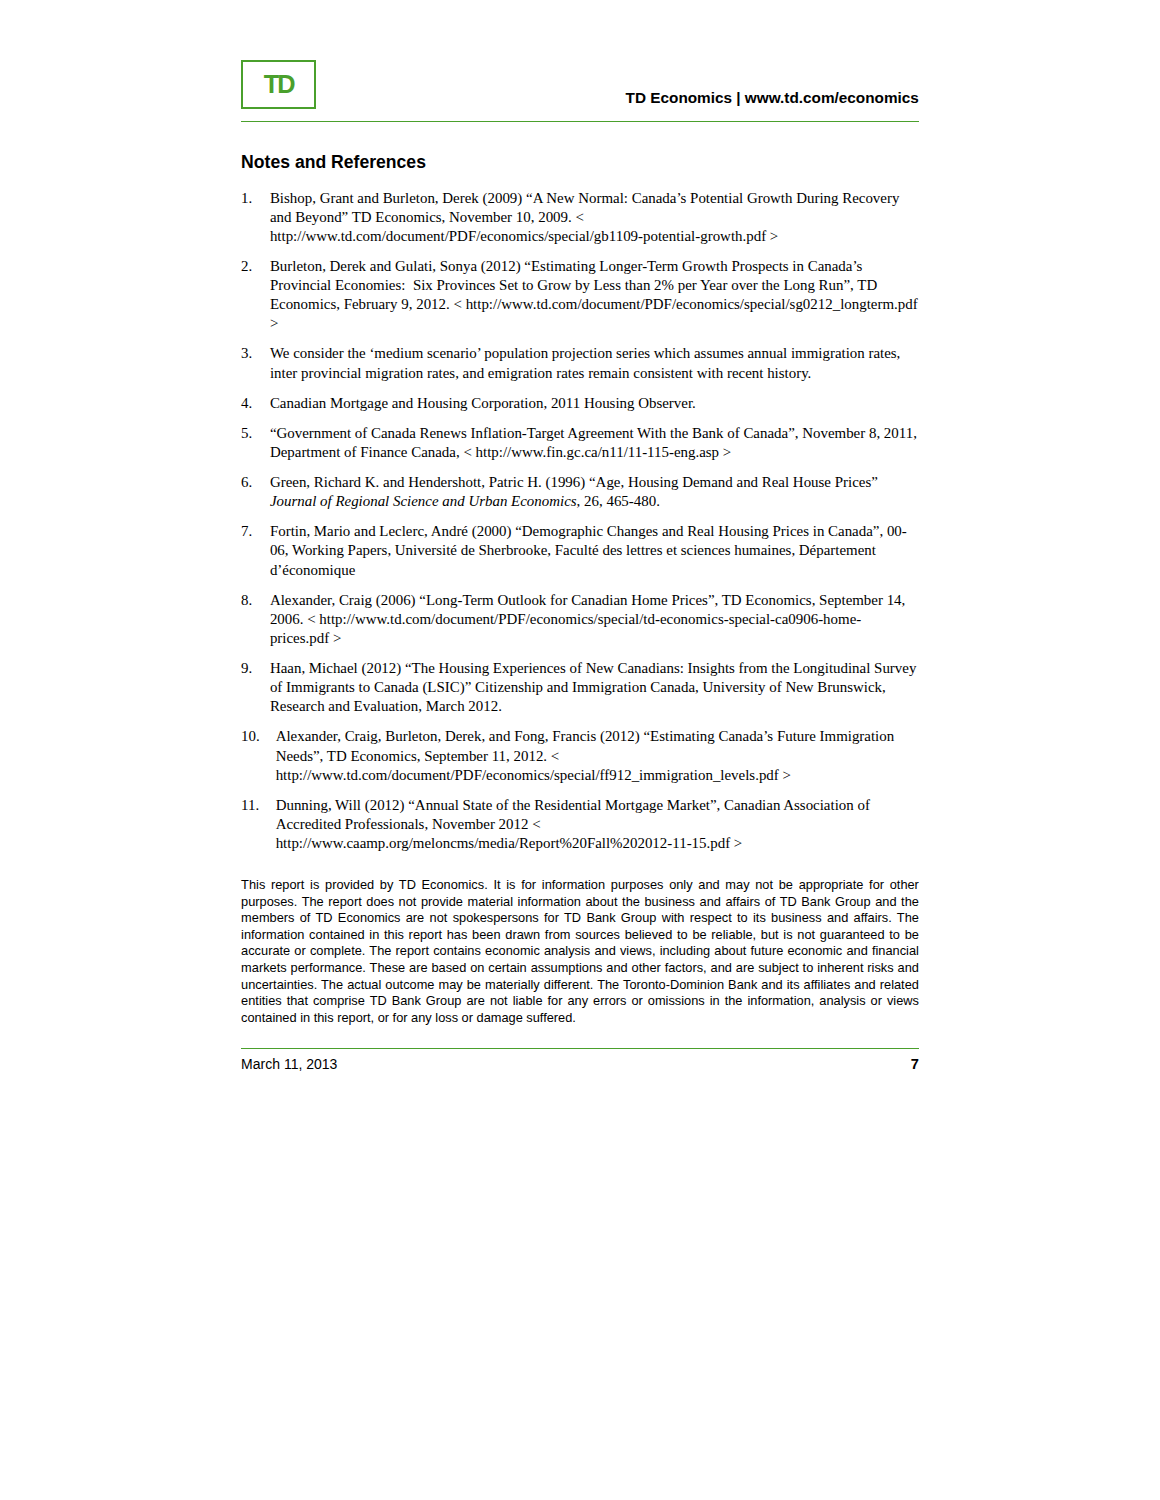TD
TD Economics | www.td.com/economics
Notes and References
1. Bishop, Grant and Burleton, Derek (2009) “A New Normal: Canada’s Potential Growth During Recovery and Beyond” TD Economics, November 10, 2009. < http://www.td.com/document/PDF/economics/special/gb1109-potential-growth.pdf >
2. Burleton, Derek and Gulati, Sonya (2012) “Estimating Longer-Term Growth Prospects in Canada’s Provincial Economies: Six Provinces Set to Grow by Less than 2% per Year over the Long Run”, TD Economics, February 9, 2012. < http://www.td.com/document/PDF/economics/special/sg0212_longterm.pdf >
3. We consider the ‘medium scenario’ population projection series which assumes annual immigration rates, inter provincial migration rates, and emigration rates remain consistent with recent history.
4. Canadian Mortgage and Housing Corporation, 2011 Housing Observer.
5.“Government of Canada Renews Inflation-Target Agreement With the Bank of Canada”, November 8, 2011, Department of Finance Canada, < http://www.fin.gc.ca/n11/11-115-eng.asp >
6. Green, Richard K. and Hendershott, Patric H. (1996) “Age, Housing Demand and Real House Prices” Journal of Regional Science and Urban Economics, 26, 465-480.
7. Fortin, Mario and Leclerc, André (2000) “Demographic Changes and Real Housing Prices in Canada”, 00-06, Working Papers, Université de Sherbrooke, Faculté des lettres et sciences humaines, Département d’économique
8. Alexander, Craig (2006) “Long-Term Outlook for Canadian Home Prices”, TD Economics, September 14, 2006. < http://www.td.com/document/PDF/economics/special/td-economics-special-ca0906-home-prices.pdf >
9. Haan, Michael (2012) “The Housing Experiences of New Canadians: Insights from the Longitudinal Survey of Immigrants to Canada (LSIC)” Citizenship and Immigration Canada, University of New Brunswick, Research and Evaluation, March 2012.
10. Alexander, Craig, Burleton, Derek, and Fong, Francis (2012) “Estimating Canada’s Future Immigration Needs”, TD Economics, September 11, 2012. < http://www.td.com/document/PDF/economics/special/ff912_immigration_levels.pdf >
11. Dunning, Will (2012) “Annual State of the Residential Mortgage Market”, Canadian Association of Accredited Professionals, November 2012 < http://www.caamp.org/meloncms/media/Report%20Fall%202012-11-15.pdf >
This report is provided by TD Economics. It is for information purposes only and may not be appropriate for other purposes. The report does not provide material information about the business and affairs of TD Bank Group and the members of TD Economics are not spokespersons for TD Bank Group with respect to its business and affairs. The information contained in this report has been drawn from sources believed to be reliable, but is not guaranteed to be accurate or complete. The report contains economic analysis and views, including about future economic and financial markets performance. These are based on certain assumptions and other factors, and are subject to inherent risks and uncertainties. The actual outcome may be materially different. The Toronto-Dominion Bank and its affiliates and related entities that comprise TD Bank Group are not liable for any errors or omissions in the information, analysis or views contained in this report, or for any loss or damage suffered.
March 11, 2013 7